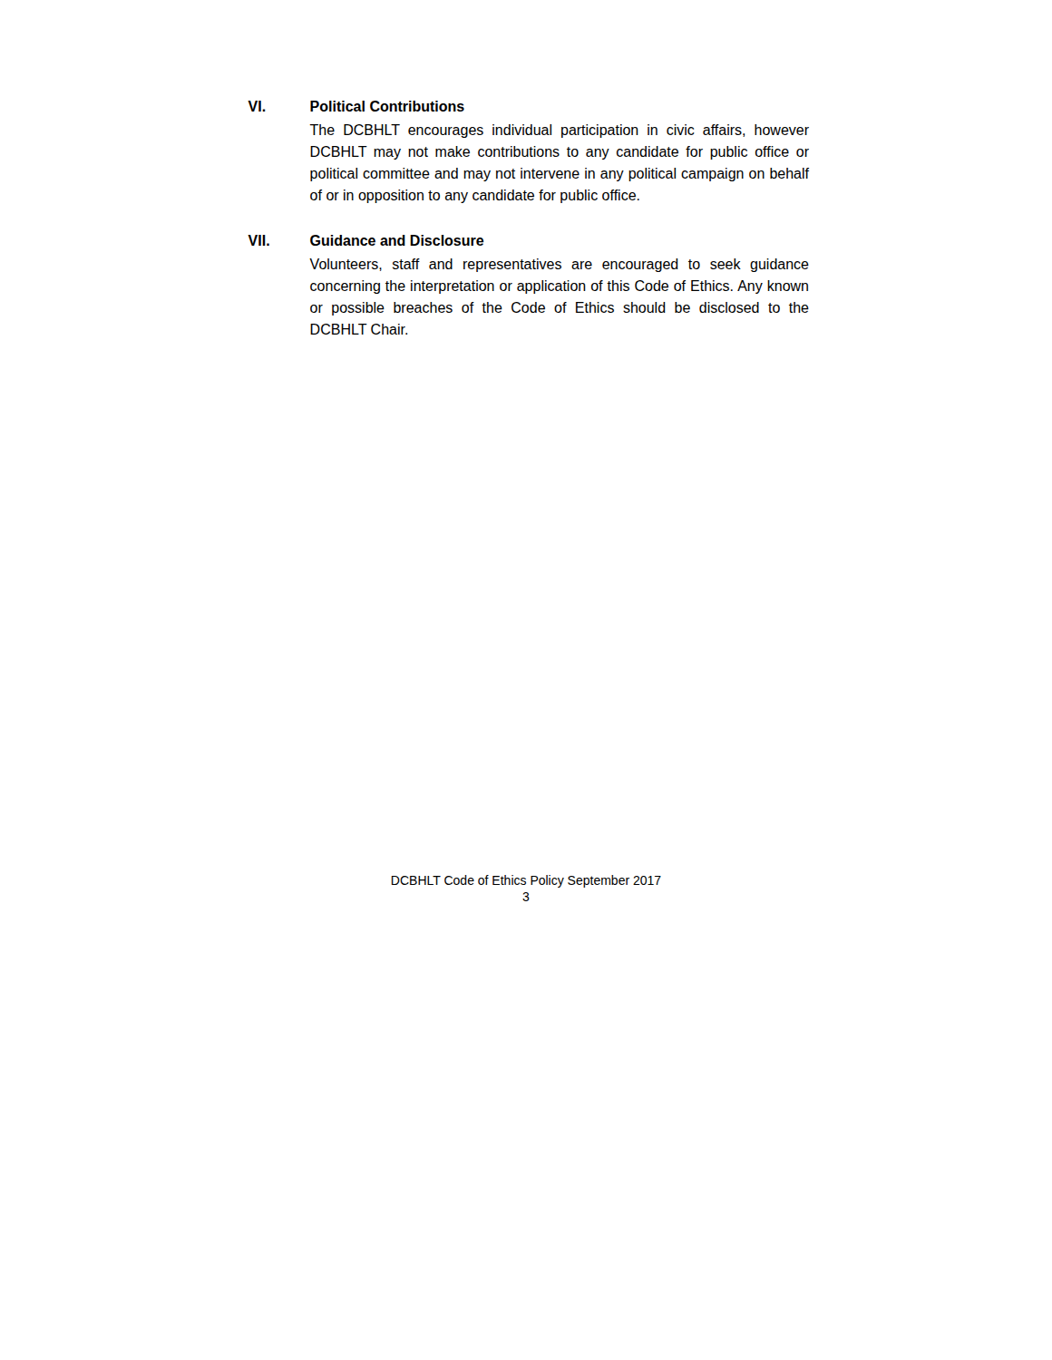VI.
Political Contributions
The DCBHLT encourages individual participation in civic affairs, however DCBHLT may not make contributions to any candidate for public office or political committee and may not intervene in any political campaign on behalf of or in opposition to any candidate for public office.
VII.
Guidance and Disclosure
Volunteers, staff and representatives are encouraged to seek guidance concerning the interpretation or application of this Code of Ethics. Any known or possible breaches of the Code of Ethics should be disclosed to the DCBHLT Chair.
DCBHLT Code of Ethics Policy September 2017 3